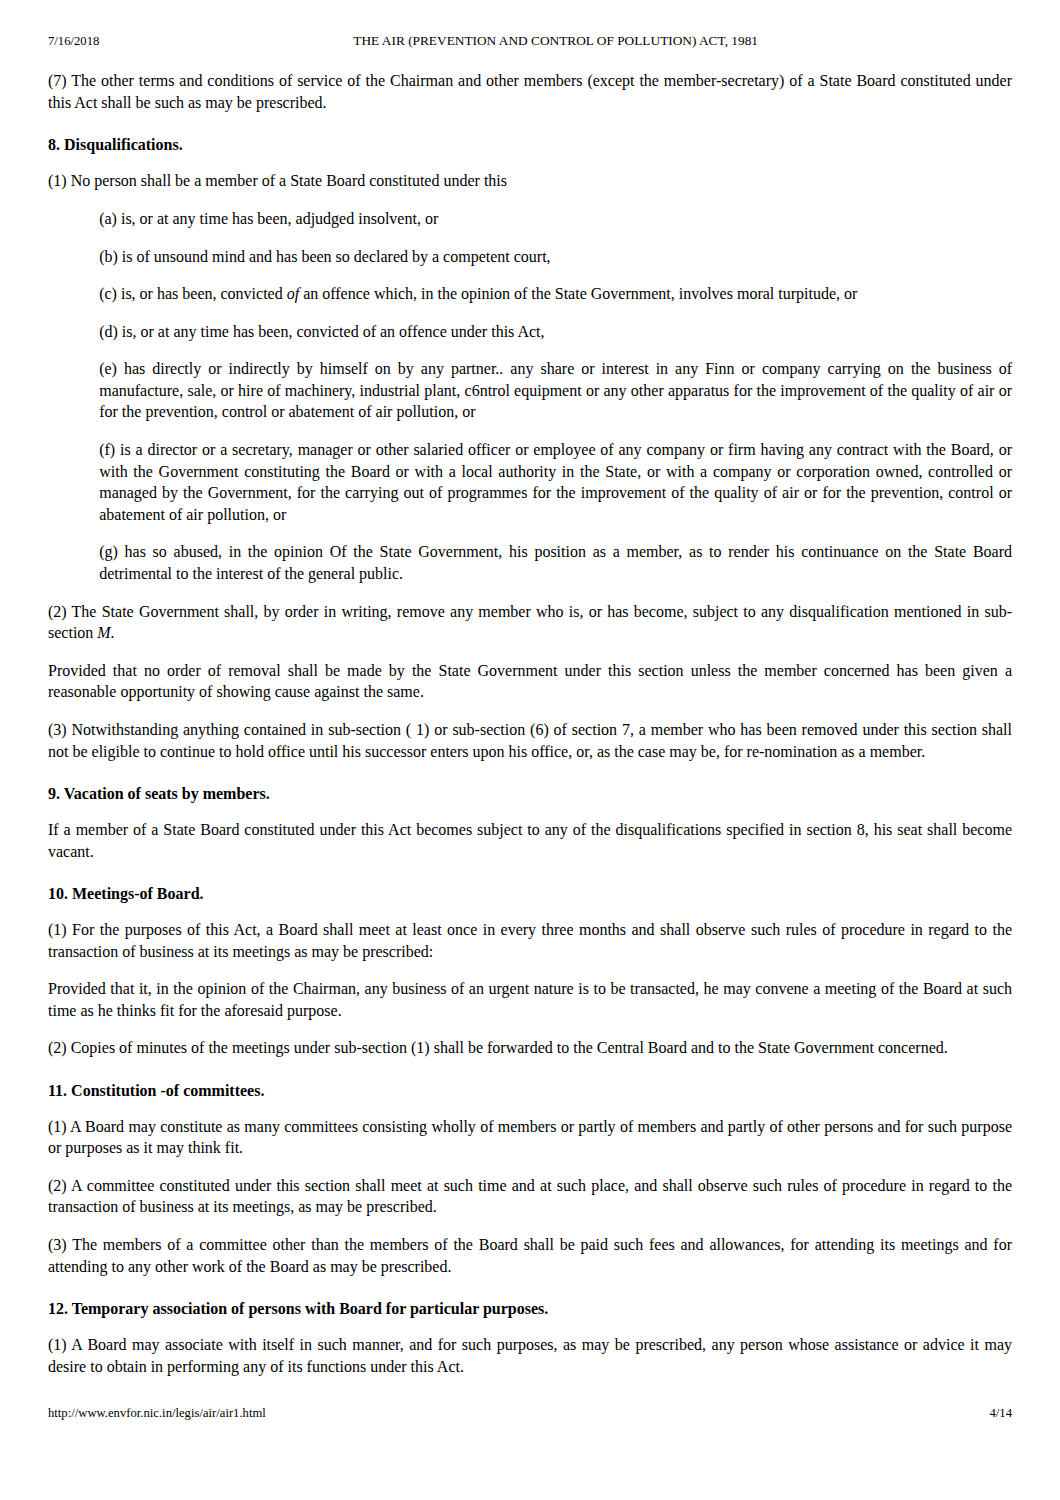7/16/2018 THE AIR (PREVENTION AND CONTROL OF POLLUTION) ACT, 1981
(7) The other terms and conditions of service of the Chairman and other members (except the member-secretary) of a State Board constituted under this Act shall be such as may be prescribed.
8. Disqualifications.
(1) No person shall be a member of a State Board constituted under this
(a) is, or at any time has been, adjudged insolvent, or
(b) is of unsound mind and has been so declared by a competent court,
(c) is, or has been, convicted of an offence which, in the opinion of the State Government, involves moral turpitude, or
(d) is, or at any time has been, convicted of an offence under this Act,
(e) has directly or indirectly by himself on by any partner.. any share or interest in any Finn or company carrying on the business of manufacture, sale, or hire of machinery, industrial plant, c6ntrol equipment or any other apparatus for the improvement of the quality of air or for the prevention, control or abatement of air pollution, or
(f) is a director or a secretary, manager or other salaried officer or employee of any company or firm having any contract with the Board, or with the Government constituting the Board or with a local authority in the State, or with a company or corporation owned, controlled or managed by the Government, for the carrying out of programmes for the improvement of the quality of air or for the prevention, control or abatement of air pollution, or
(g) has so abused, in the opinion Of the State Government, his position as a member, as to render his continuance on the State Board detrimental to the interest of the general public.
(2) The State Government shall, by order in writing, remove any member who is, or has become, subject to any disqualification mentioned in sub-section M.
Provided that no order of removal shall be made by the State Government under this section unless the member concerned has been given a reasonable opportunity of showing cause against the same.
(3) Notwithstanding anything contained in sub-section ( 1) or sub-section (6) of section 7, a member who has been removed under this section shall not be eligible to continue to hold office until his successor enters upon his office, or, as the case may be, for re-nomination as a member.
9. Vacation of seats by members.
If a member of a State Board constituted under this Act becomes subject to any of the disqualifications specified in section 8, his seat shall become vacant.
10. Meetings-of Board.
(1) For the purposes of this Act, a Board shall meet at least once in every three months and shall observe such rules of procedure in regard to the transaction of business at its meetings as may be prescribed:
Provided that it, in the opinion of the Chairman, any business of an urgent nature is to be transacted, he may convene a meeting of the Board at such time as he thinks fit for the aforesaid purpose.
(2) Copies of minutes of the meetings under sub-section (1) shall be forwarded to the Central Board and to the State Government concerned.
11. Constitution -of committees.
(1) A Board may constitute as many committees consisting wholly of members or partly of members and partly of other persons and for such purpose or purposes as it may think fit.
(2) A committee constituted under this section shall meet at such time and at such place, and shall observe such rules of procedure in regard to the transaction of business at its meetings, as may be prescribed.
(3) The members of a committee other than the members of the Board shall be paid such fees and allowances, for attending its meetings and for attending to any other work of the Board as may be prescribed.
12. Temporary association of persons with Board for particular purposes.
(1) A Board may associate with itself in such manner, and for such purposes, as may be prescribed, any person whose assistance or advice it may desire to obtain in performing any of its functions under this Act.
http://www.envfor.nic.in/legis/air/air1.html 4/14